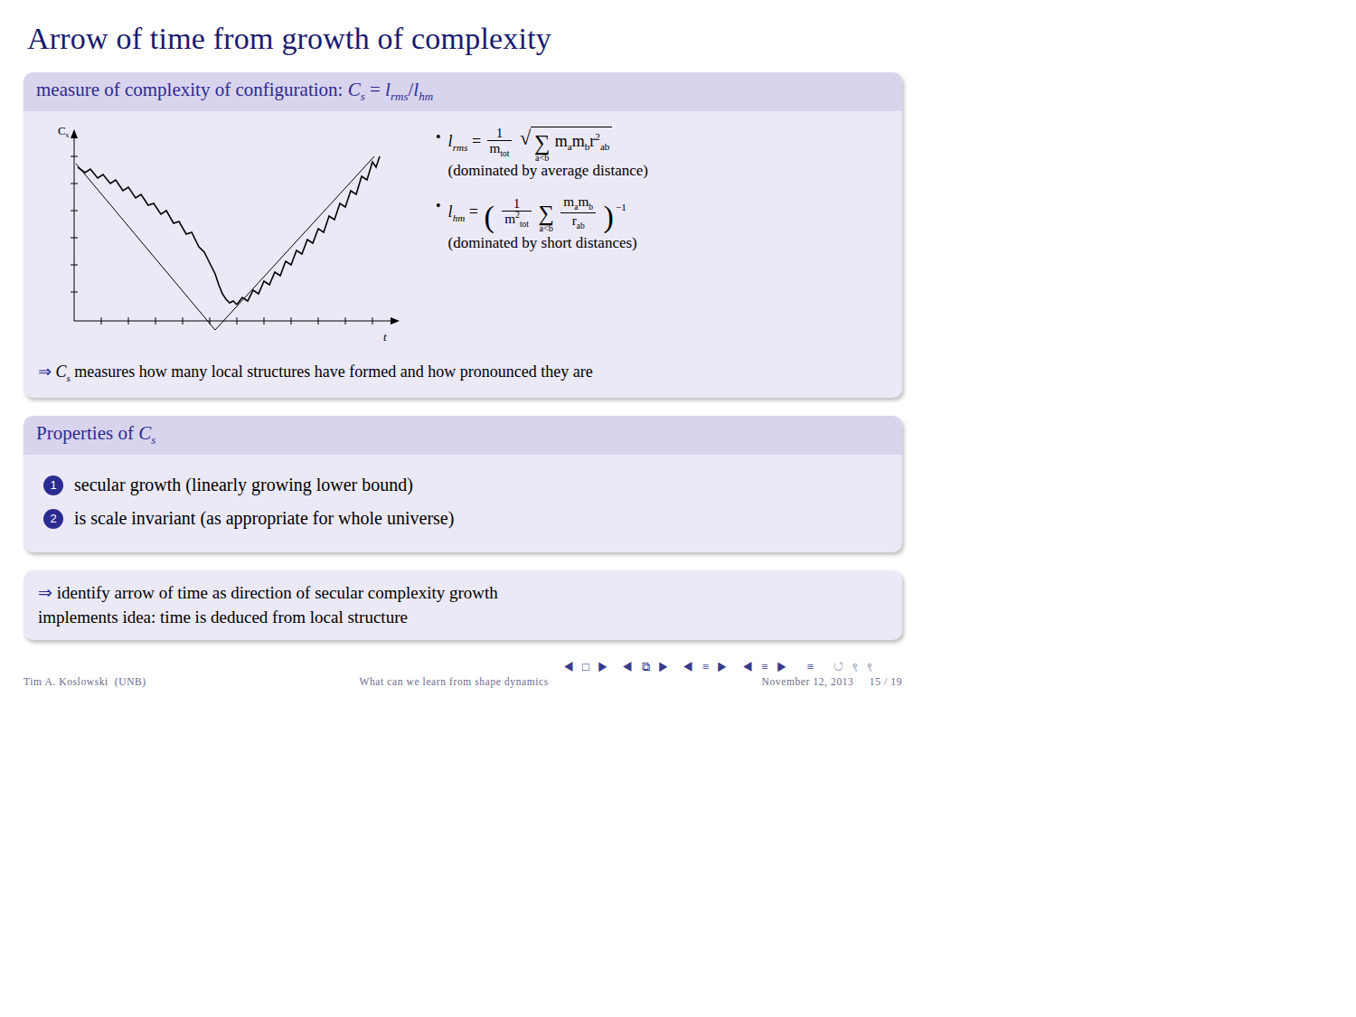Arrow of time from growth of complexity
measure of complexity of configuration: Cs = lrms/lhm
Cs t
• lrms = 1 mtot ∑a<b mambr2ab
(dominated by average distance)
• lhm = ( 1 m2tot ∑a<b mamb rab )−1
(dominated by short distances)
⇒ Cs measures how many local structures have formed and how pronounced they are
Properties of Cs
1 secular growth (linearly growing lower bound)
2 is scale invariant (as appropriate for whole universe)
⇒ identify arrow of time as direction of secular complexity growth
implements idea: time is deduced from local structure
◀ □ ▶ ◀ ⧉ ▶ ◀ ≡ ▶ ◀ ≡ ▶ ≡ ↺ ९ ९
Tim A. Koslowski (UNB) What can we learn from shape dynamics November 12, 2013 15 / 19